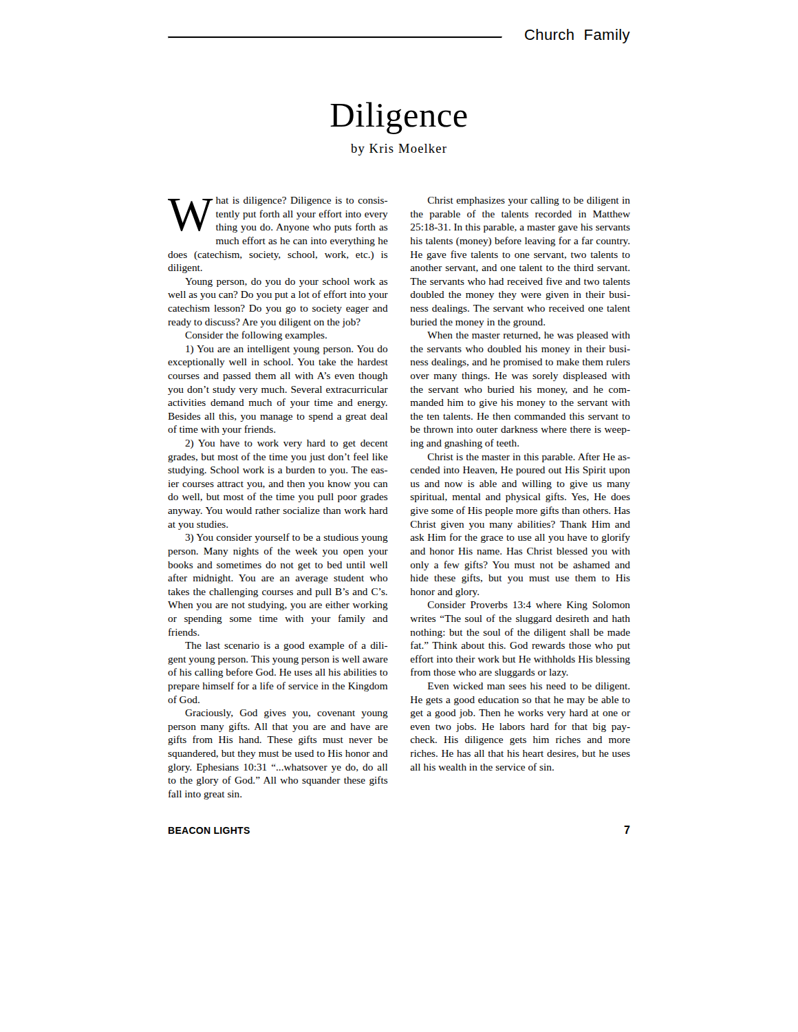Church Family
Diligence
by Kris Moelker
What is diligence? Diligence is to consistently put forth all your effort into every thing you do. Anyone who puts forth as much effort as he can into everything he does (catechism, society, school, work, etc.) is diligent.
Young person, do you do your school work as well as you can? Do you put a lot of effort into your catechism lesson? Do you go to society eager and ready to discuss? Are you diligent on the job?
Consider the following examples.
1) You are an intelligent young person. You do exceptionally well in school. You take the hardest courses and passed them all with A’s even though you don’t study very much. Several extracurricular activities demand much of your time and energy. Besides all this, you manage to spend a great deal of time with your friends.
2) You have to work very hard to get decent grades, but most of the time you just don’t feel like studying. School work is a burden to you. The easier courses attract you, and then you know you can do well, but most of the time you pull poor grades anyway. You would rather socialize than work hard at you studies.
3) You consider yourself to be a studious young person. Many nights of the week you open your books and sometimes do not get to bed until well after midnight. You are an average student who takes the challenging courses and pull B’s and C’s. When you are not studying, you are either working or spending some time with your family and friends.
The last scenario is a good example of a diligent young person. This young person is well aware of his calling before God. He uses all his abilities to prepare himself for a life of service in the Kingdom of God.
Graciously, God gives you, covenant young person many gifts. All that you are and have are gifts from His hand. These gifts must never be squandered, but they must be used to His honor and glory. Ephesians 10:31 “...whatsover ye do, do all to the glory of God.” All who squander these gifts fall into great sin.
Christ emphasizes your calling to be diligent in the parable of the talents recorded in Matthew 25:18-31. In this parable, a master gave his servants his talents (money) before leaving for a far country. He gave five talents to one servant, two talents to another servant, and one talent to the third servant. The servants who had received five and two talents doubled the money they were given in their business dealings. The servant who received one talent buried the money in the ground.
When the master returned, he was pleased with the servants who doubled his money in their business dealings, and he promised to make them rulers over many things. He was sorely displeased with the servant who buried his money, and he commanded him to give his money to the servant with the ten talents. He then commanded this servant to be thrown into outer darkness where there is weeping and gnashing of teeth.
Christ is the master in this parable. After He ascended into Heaven, He poured out His Spirit upon us and now is able and willing to give us many spiritual, mental and physical gifts. Yes, He does give some of His people more gifts than others. Has Christ given you many abilities? Thank Him and ask Him for the grace to use all you have to glorify and honor His name. Has Christ blessed you with only a few gifts? You must not be ashamed and hide these gifts, but you must use them to His honor and glory.
Consider Proverbs 13:4 where King Solomon writes “The soul of the sluggard desireth and hath nothing: but the soul of the diligent shall be made fat.” Think about this. God rewards those who put effort into their work but He withholds His blessing from those who are sluggards or lazy.
Even wicked man sees his need to be diligent. He gets a good education so that he may be able to get a good job. Then he works very hard at one or even two jobs. He labors hard for that big paycheck. His diligence gets him riches and more riches. He has all that his heart desires, but he uses all his wealth in the service of sin.
BEACON LIGHTS
7